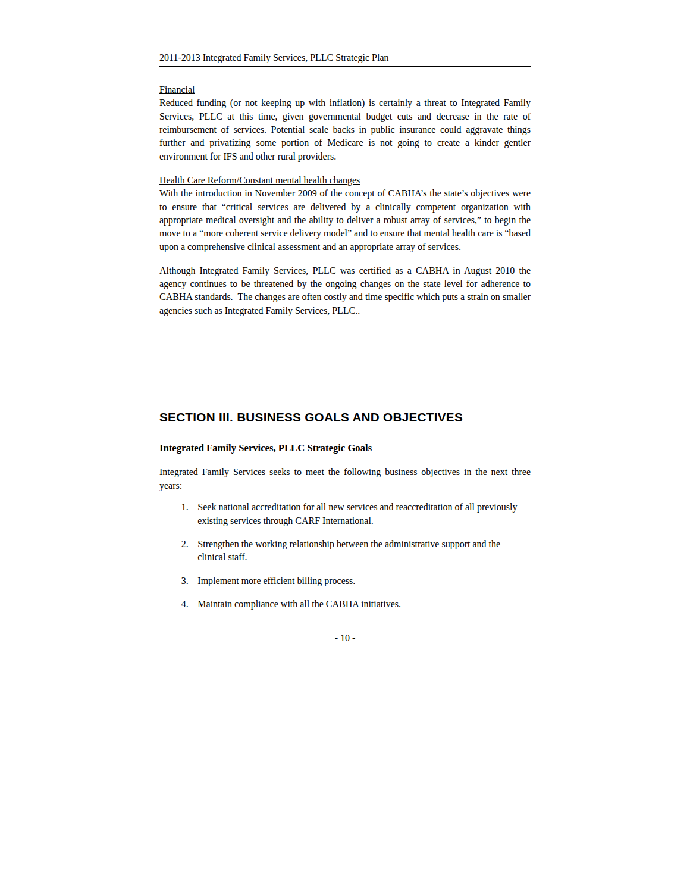2011-2013 Integrated Family Services, PLLC Strategic Plan
Financial
Reduced funding (or not keeping up with inflation) is certainly a threat to Integrated Family Services, PLLC at this time, given governmental budget cuts and decrease in the rate of reimbursement of services. Potential scale backs in public insurance could aggravate things further and privatizing some portion of Medicare is not going to create a kinder gentler environment for IFS and other rural providers.
Health Care Reform/Constant mental health changes
With the introduction in November 2009 of the concept of CABHA’s the state’s objectives were to ensure that “critical services are delivered by a clinically competent organization with appropriate medical oversight and the ability to deliver a robust array of services,” to begin the move to a “more coherent service delivery model” and to ensure that mental health care is “based upon a comprehensive clinical assessment and an appropriate array of services.
Although Integrated Family Services, PLLC was certified as a CABHA in August 2010 the agency continues to be threatened by the ongoing changes on the state level for adherence to CABHA standards. The changes are often costly and time specific which puts a strain on smaller agencies such as Integrated Family Services, PLLC..
SECTION III. BUSINESS GOALS AND OBJECTIVES
Integrated Family Services, PLLC Strategic Goals
Integrated Family Services seeks to meet the following business objectives in the next three years:
Seek national accreditation for all new services and reaccreditation of all previously existing services through CARF International.
Strengthen the working relationship between the administrative support and the clinical staff.
Implement more efficient billing process.
Maintain compliance with all the CABHA initiatives.
- 10 -